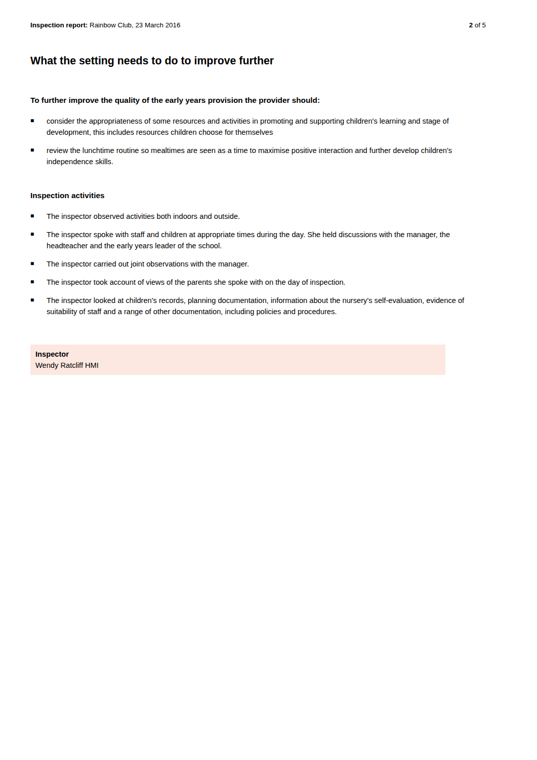Inspection report: Rainbow Club, 23 March 2016
2 of 5
What the setting needs to do to improve further
To further improve the quality of the early years provision the provider should:
consider the appropriateness of some resources and activities in promoting and supporting children's learning and stage of development, this includes resources children choose for themselves
review the lunchtime routine so mealtimes are seen as a time to maximise positive interaction and further develop children's independence skills.
Inspection activities
The inspector observed activities both indoors and outside.
The inspector spoke with staff and children at appropriate times during the day. She held discussions with the manager, the headteacher and the early years leader of the school.
The inspector carried out joint observations with the manager.
The inspector took account of views of the parents she spoke with on the day of inspection.
The inspector looked at children's records, planning documentation, information about the nursery's self-evaluation, evidence of suitability of staff and a range of other documentation, including policies and procedures.
Inspector
Wendy Ratcliff HMI